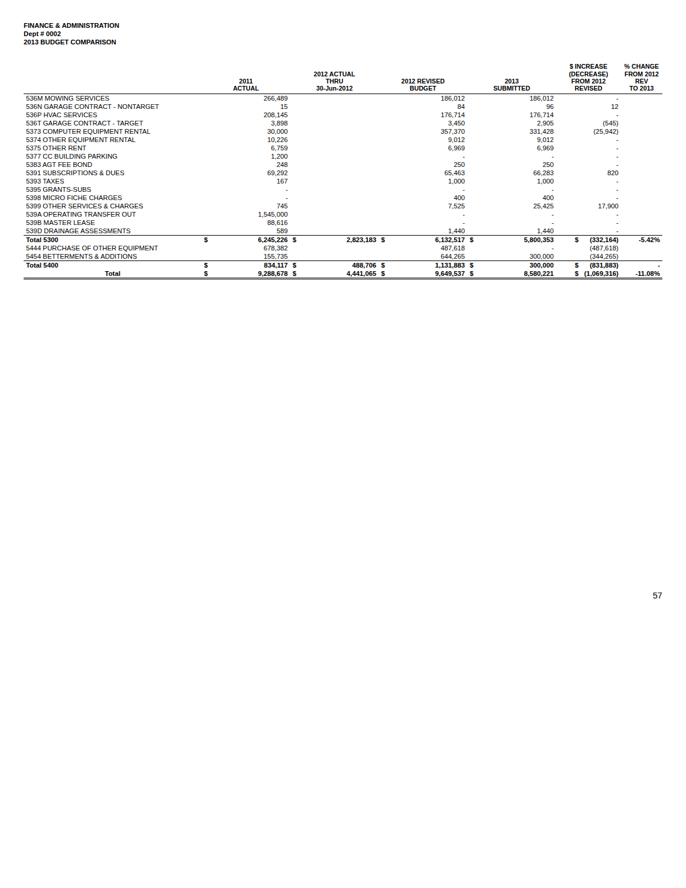FINANCE & ADMINISTRATION
Dept # 0002
2013 BUDGET COMPARISON
| | 2011 ACTUAL | 2012 ACTUAL THRU 30-Jun-2012 | 2012 REVISED BUDGET | 2013 SUBMITTED | $ INCREASE (DECREASE) FROM 2012 REVISED | % CHANGE FROM 2012 REV TO 2013 |
| --- | --- | --- | --- | --- | --- | --- |
| 536M MOWING SERVICES | | 266,489 | | | | 186,012 | | 186,012 | - | |
| 536N GARAGE CONTRACT - NONTARGET | | 15 | | | | 84 | | 96 | 12 | |
| 536P HVAC SERVICES | | 208,145 | | | | 176,714 | | 176,714 | - | |
| 536T GARAGE CONTRACT - TARGET | | 3,898 | | | | 3,450 | | 2,905 | (545) | |
| 5373 COMPUTER EQUIPMENT RENTAL | | 30,000 | | | | 357,370 | | 331,428 | (25,942) | |
| 5374 OTHER EQUIPMENT RENTAL | | 10,226 | | | | 9,012 | | 9,012 | - | |
| 5375 OTHER RENT | | 6,759 | | | | 6,969 | | 6,969 | - | |
| 5377 CC BUILDING PARKING | | 1,200 | | | | - | | - | - | |
| 5383 AGT FEE BOND | | 248 | | | | 250 | | 250 | - | |
| 5391 SUBSCRIPTIONS & DUES | | 69,292 | | | | 65,463 | | 66,283 | 820 | |
| 5393 TAXES | | 167 | | | | 1,000 | | 1,000 | - | |
| 5395 GRANTS-SUBS | | - | | | | - | | - | - | |
| 5398 MICRO FICHE CHARGES | | - | | | | 400 | | 400 | - | |
| 5399 OTHER SERVICES & CHARGES | | 745 | | | | 7,525 | | 25,425 | 17,900 | |
| 539A OPERATING TRANSFER OUT | | 1,545,000 | | | | - | | - | - | |
| 539B MASTER LEASE | | 88,616 | | | | - | | - | - | |
| 539D DRAINAGE ASSESSMENTS | | 589 | | | | 1,440 | | 1,440 | - | |
| Total 5300 | $ | 6,245,226 | $ | 2,823,183 | $ | 6,132,517 | $ | 5,800,353 | $ (332,164) | -5.42% |
| 5444 PURCHASE OF OTHER EQUIPMENT | | 678,382 | | | | 487,618 | | - | (487,618) | |
| 5454 BETTERMENTS & ADDITIONS | | 155,735 | | | | 644,265 | | 300,000 | (344,265) | |
| Total 5400 | $ | 834,117 | $ | 488,706 | $ | 1,131,883 | $ | 300,000 | $ (831,883) | - |
| Total | $ | 9,288,678 | $ | 4,441,065 | $ | 9,649,537 | $ | 8,580,221 | $ (1,069,316) | -11.08% |
57